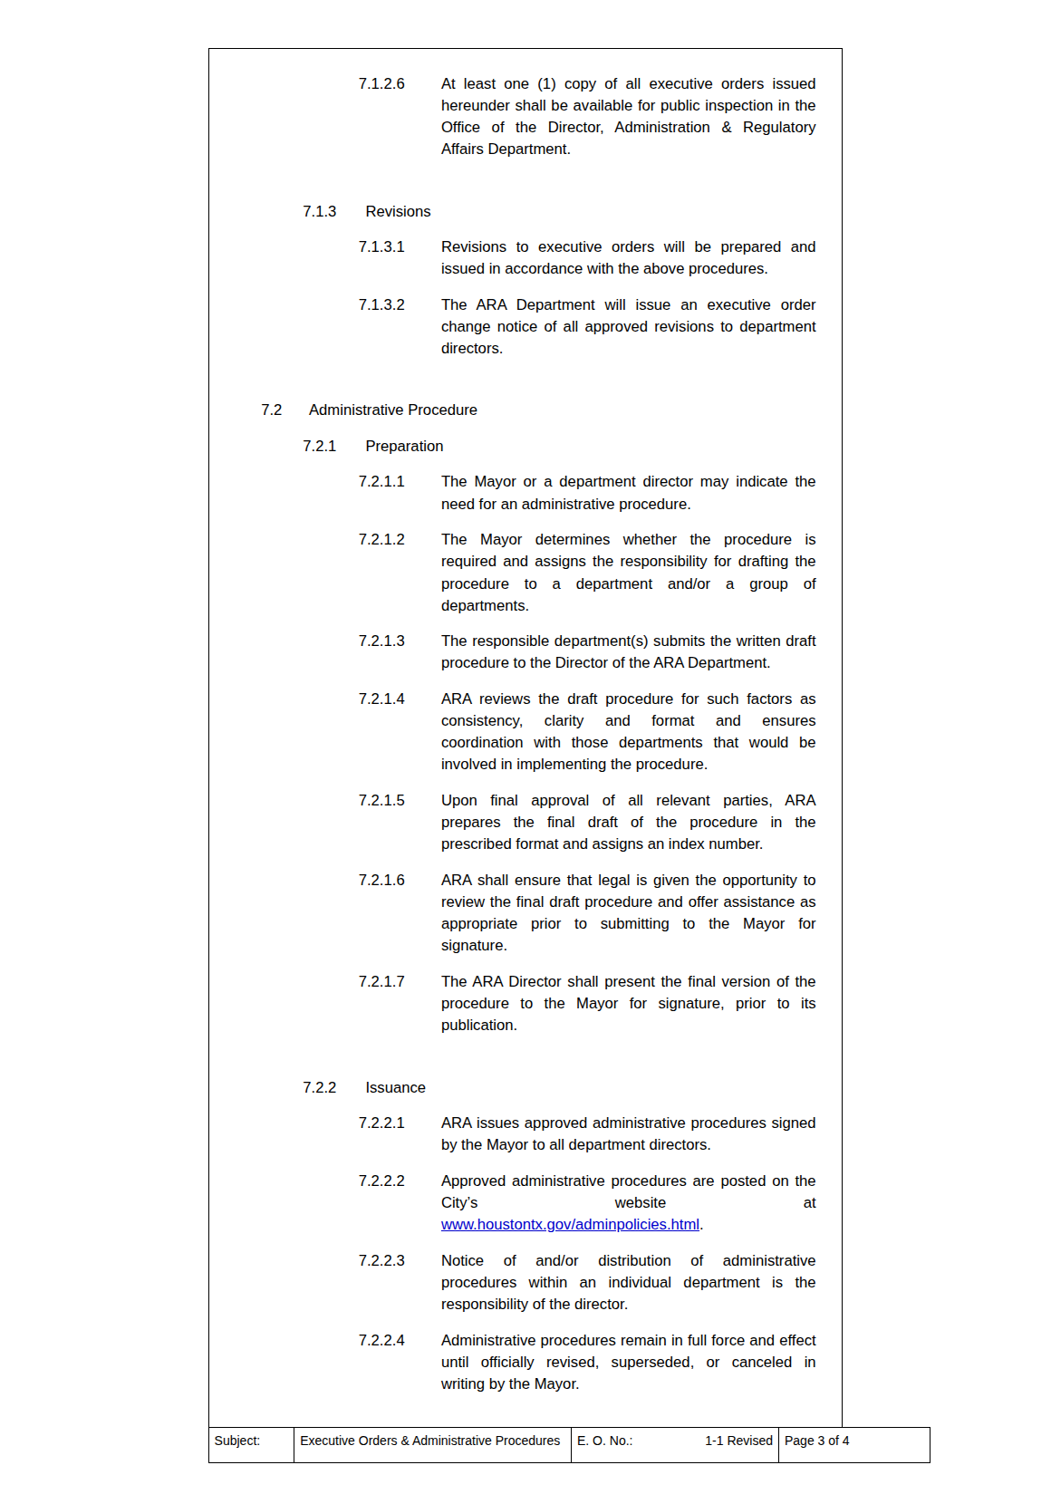7.1.2.6
At least one (1) copy of all executive orders issued hereunder shall be available for public inspection in the Office of the Director, Administration & Regulatory Affairs Department.
7.1.3
Revisions
7.1.3.1
Revisions to executive orders will be prepared and issued in accordance with the above procedures.
7.1.3.2
The ARA Department will issue an executive order change notice of all approved revisions to department directors.
7.2
Administrative Procedure
7.2.1
Preparation
7.2.1.1
The Mayor or a department director may indicate the need for an administrative procedure.
7.2.1.2
The Mayor determines whether the procedure is required and assigns the responsibility for drafting the procedure to a department and/or a group of departments.
7.2.1.3
The responsible department(s) submits the written draft procedure to the Director of the ARA Department.
7.2.1.4
ARA reviews the draft procedure for such factors as consistency, clarity and format and ensures coordination with those departments that would be involved in implementing the procedure.
7.2.1.5
Upon final approval of all relevant parties, ARA prepares the final draft of the procedure in the prescribed format and assigns an index number.
7.2.1.6
ARA shall ensure that legal is given the opportunity to review the final draft procedure and offer assistance as appropriate prior to submitting to the Mayor for signature.
7.2.1.7
The ARA Director shall present the final version of the procedure to the Mayor for signature, prior to its publication.
7.2.2
Issuance
7.2.2.1
ARA issues approved administrative procedures signed by the Mayor to all department directors.
7.2.2.2
Approved administrative procedures are posted on the City’s website at www.houstontx.gov/adminpolicies.html.
7.2.2.3
Notice of and/or distribution of administrative procedures within an individual department is the responsibility of the director.
7.2.2.4
Administrative procedures remain in full force and effect until officially revised, superseded, or canceled in writing by the Mayor.
| Subject: | Executive Orders & Administrative Procedures | E. O. No.: 1-1 Revised | Page 3 of 4 |